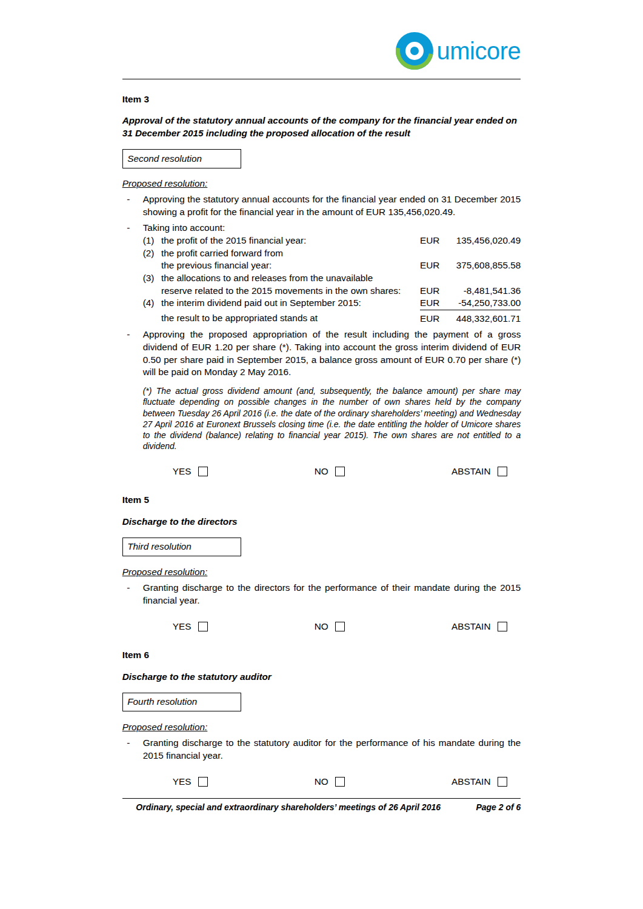umicore
Item 3
Approval of the statutory annual accounts of the company for the financial year ended on 31 December 2015 including the proposed allocation of the result
Second resolution
Proposed resolution:
Approving the statutory annual accounts for the financial year ended on 31 December 2015 showing a profit for the financial year in the amount of EUR 135,456,020.49.
Taking into account:
| (1) | the profit of the 2015 financial year: | EUR | 135,456,020.49 |
| (2) | the profit carried forward from | | |
| | the previous financial year: | EUR | 375,608,855.58 |
| (3) | the allocations to and releases from the unavailable | | |
| | reserve related to the 2015 movements in the own shares: | EUR | -8,481,541.36 |
| (4) | the interim dividend paid out in September 2015: | EUR | -54,250,733.00 |
| | the result to be appropriated stands at | EUR | 448,332,601.71 |
Approving the proposed appropriation of the result including the payment of a gross dividend of EUR 1.20 per share (*). Taking into account the gross interim dividend of EUR 0.50 per share paid in September 2015, a balance gross amount of EUR 0.70 per share (*) will be paid on Monday 2 May 2016.
(*) The actual gross dividend amount (and, subsequently, the balance amount) per share may fluctuate depending on possible changes in the number of own shares held by the company between Tuesday 26 April 2016 (i.e. the date of the ordinary shareholders’ meeting) and Wednesday 27 April 2016 at Euronext Brussels closing time (i.e. the date entitling the holder of Umicore shares to the dividend (balance) relating to financial year 2015). The own shares are not entitled to a dividend.
YES NO ABSTAIN
Item 5
Discharge to the directors
Third resolution
Proposed resolution:
Granting discharge to the directors for the performance of their mandate during the 2015 financial year.
YES NO ABSTAIN
Item 6
Discharge to the statutory auditor
Fourth resolution
Proposed resolution:
Granting discharge to the statutory auditor for the performance of his mandate during the 2015 financial year.
YES NO ABSTAIN
Ordinary, special and extraordinary shareholders’ meetings of 26 April 2016 Page 2 of 6